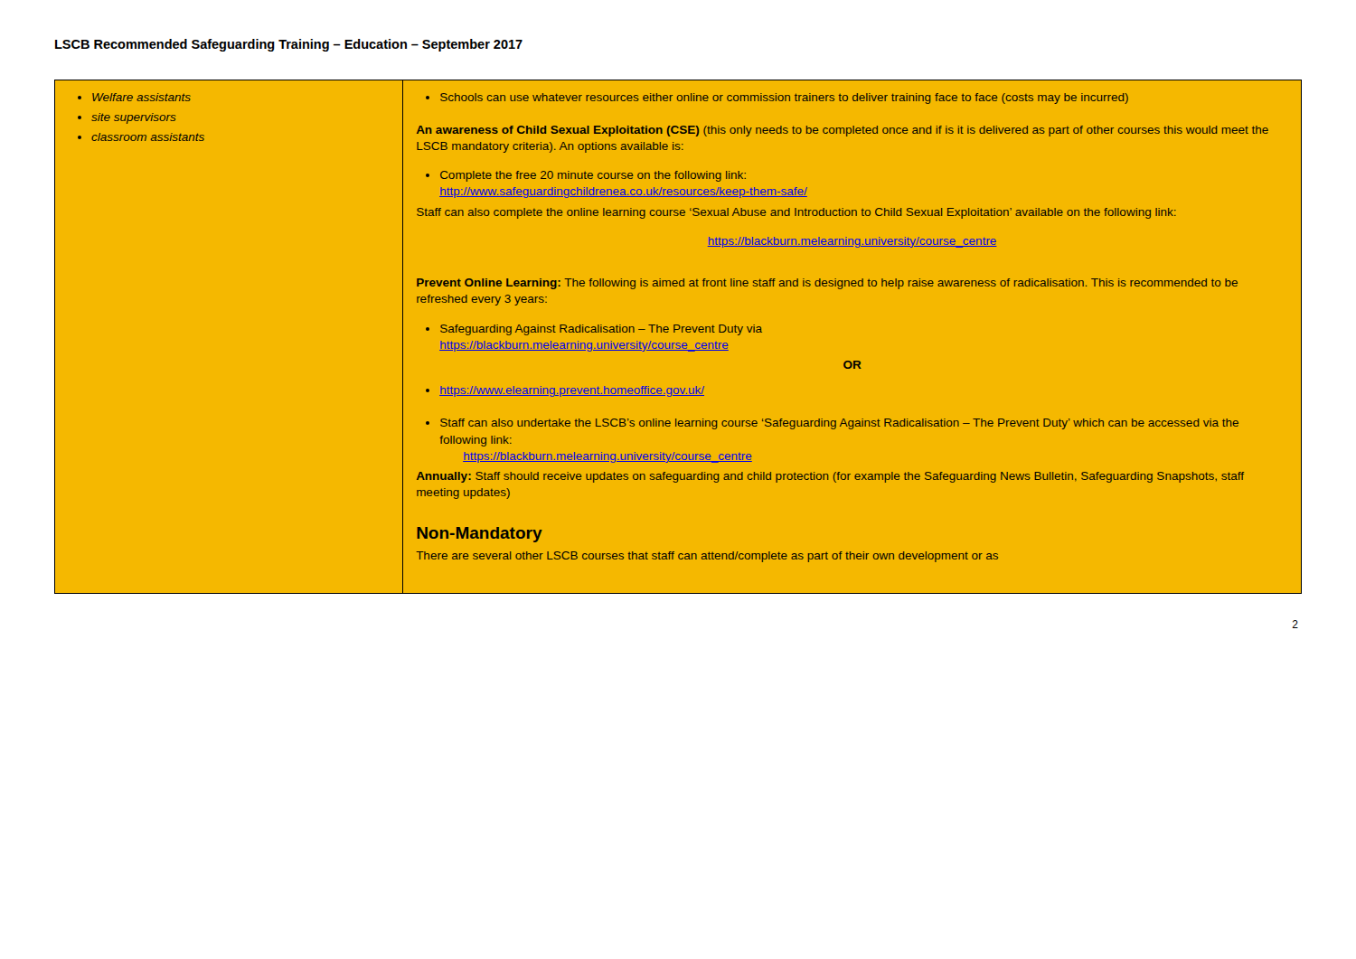LSCB Recommended Safeguarding Training – Education – September 2017
| Welfare assistants site supervisors classroom assistants | Schools can use whatever resources either online or commission trainers to deliver training face to face (costs may be incurred) An awareness of Child Sexual Exploitation (CSE) (this only needs to be completed once and if is it is delivered as part of other courses this would meet the LSCB mandatory criteria). An options available is: Complete the free 20 minute course on the following link: http://www.safeguardingchildrenea.co.uk/resources/keep-them-safe/ Staff can also complete the online learning course ‘Sexual Abuse and Introduction to Child Sexual Exploitation’ available on the following link: https://blackburn.melearning.university/course_centre Prevent Online Learning: The following is aimed at front line staff and is designed to help raise awareness of radicalisation. This is recommended to be refreshed every 3 years: Safeguarding Against Radicalisation – The Prevent Duty via https://blackburn.melearning.university/course_centre OR https://www.elearning.prevent.homeoffice.gov.uk/ Staff can also undertake the LSCB’s online learning course ‘Safeguarding Against Radicalisation – The Prevent Duty’ which can be accessed via the following link: https://blackburn.melearning.university/course_centre Annually: Staff should receive updates on safeguarding and child protection (for example the Safeguarding News Bulletin, Safeguarding Snapshots, staff meeting updates) Non-Mandatory There are several other LSCB courses that staff can attend/complete as part of their own development or as |
2